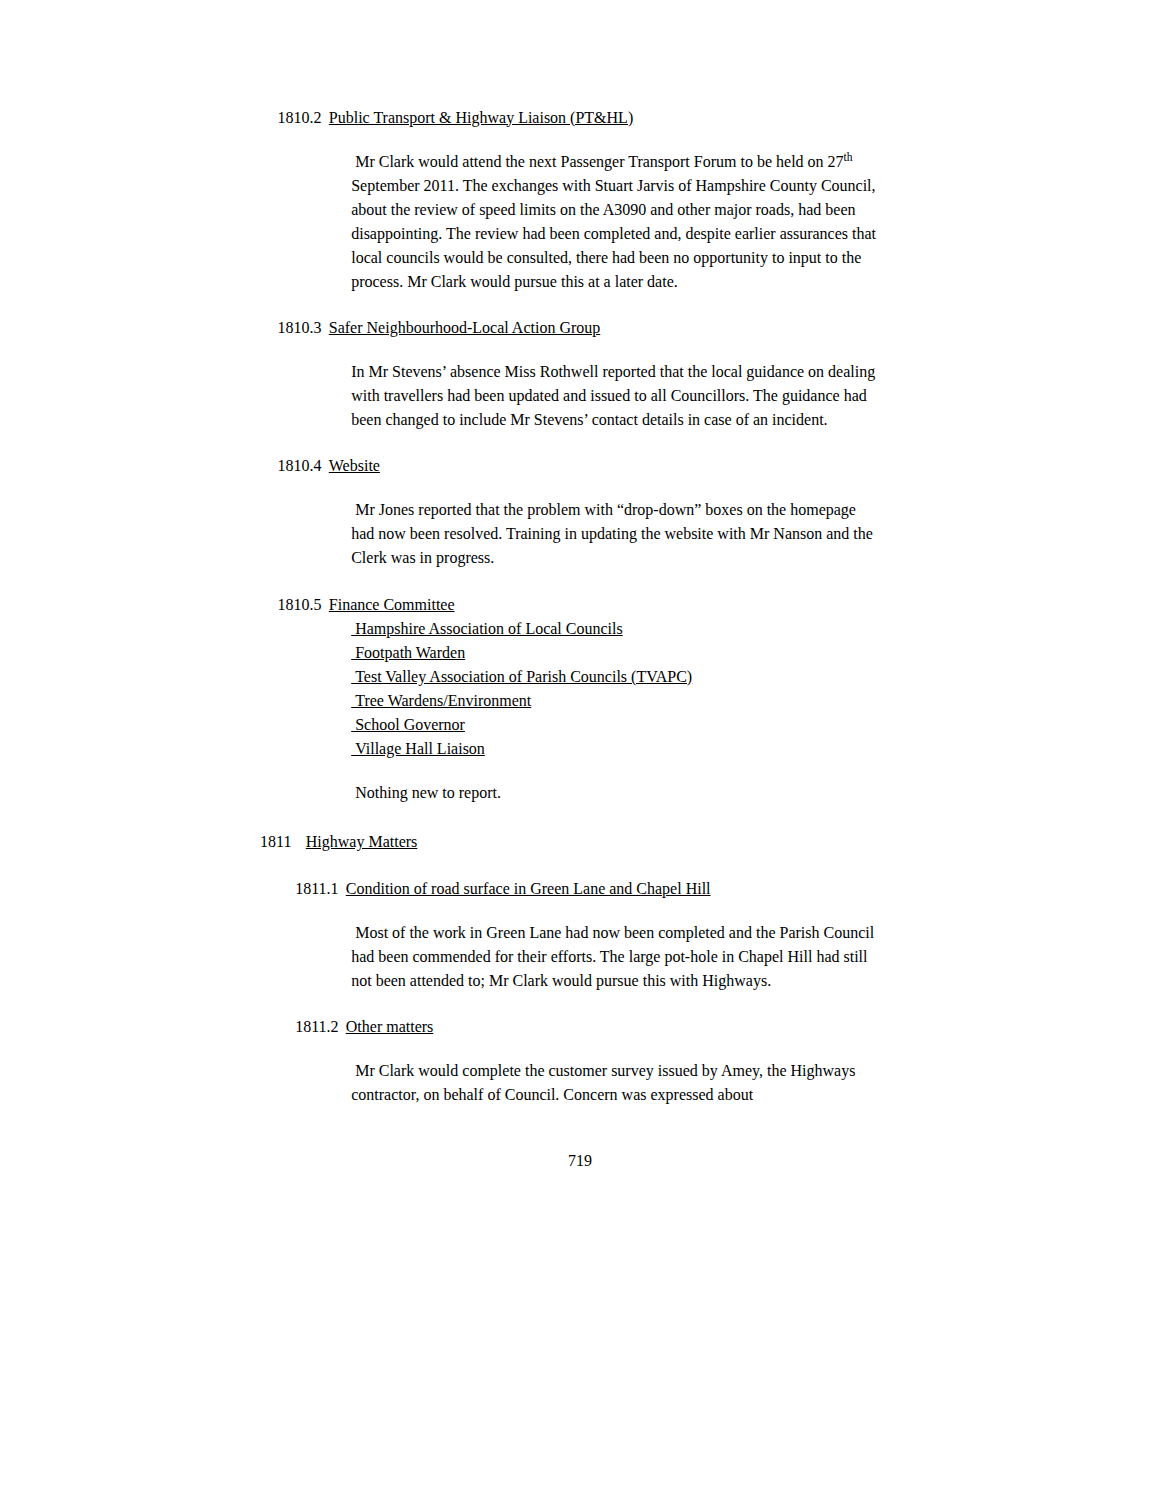1810.2 Public Transport & Highway Liaison (PT&HL)
Mr Clark would attend the next Passenger Transport Forum to be held on 27th September 2011. The exchanges with Stuart Jarvis of Hampshire County Council, about the review of speed limits on the A3090 and other major roads, had been disappointing. The review had been completed and, despite earlier assurances that local councils would be consulted, there had been no opportunity to input to the process. Mr Clark would pursue this at a later date.
1810.3 Safer Neighbourhood-Local Action Group
In Mr Stevens’ absence Miss Rothwell reported that the local guidance on dealing with travellers had been updated and issued to all Councillors. The guidance had been changed to include Mr Stevens’ contact details in case of an incident.
1810.4 Website
Mr Jones reported that the problem with “drop-down” boxes on the homepage had now been resolved. Training in updating the website with Mr Nanson and the Clerk was in progress.
1810.5 Finance Committee
Hampshire Association of Local Councils Footpath Warden Test Valley Association of Parish Councils (TVAPC) Tree Wardens/Environment School Governor Village Hall Liaison
Nothing new to report.
1811 Highway Matters
1811.1 Condition of road surface in Green Lane and Chapel Hill
Most of the work in Green Lane had now been completed and the Parish Council had been commended for their efforts. The large pot-hole in Chapel Hill had still not been attended to; Mr Clark would pursue this with Highways.
1811.2 Other matters
Mr Clark would complete the customer survey issued by Amey, the Highways contractor, on behalf of Council. Concern was expressed about
719